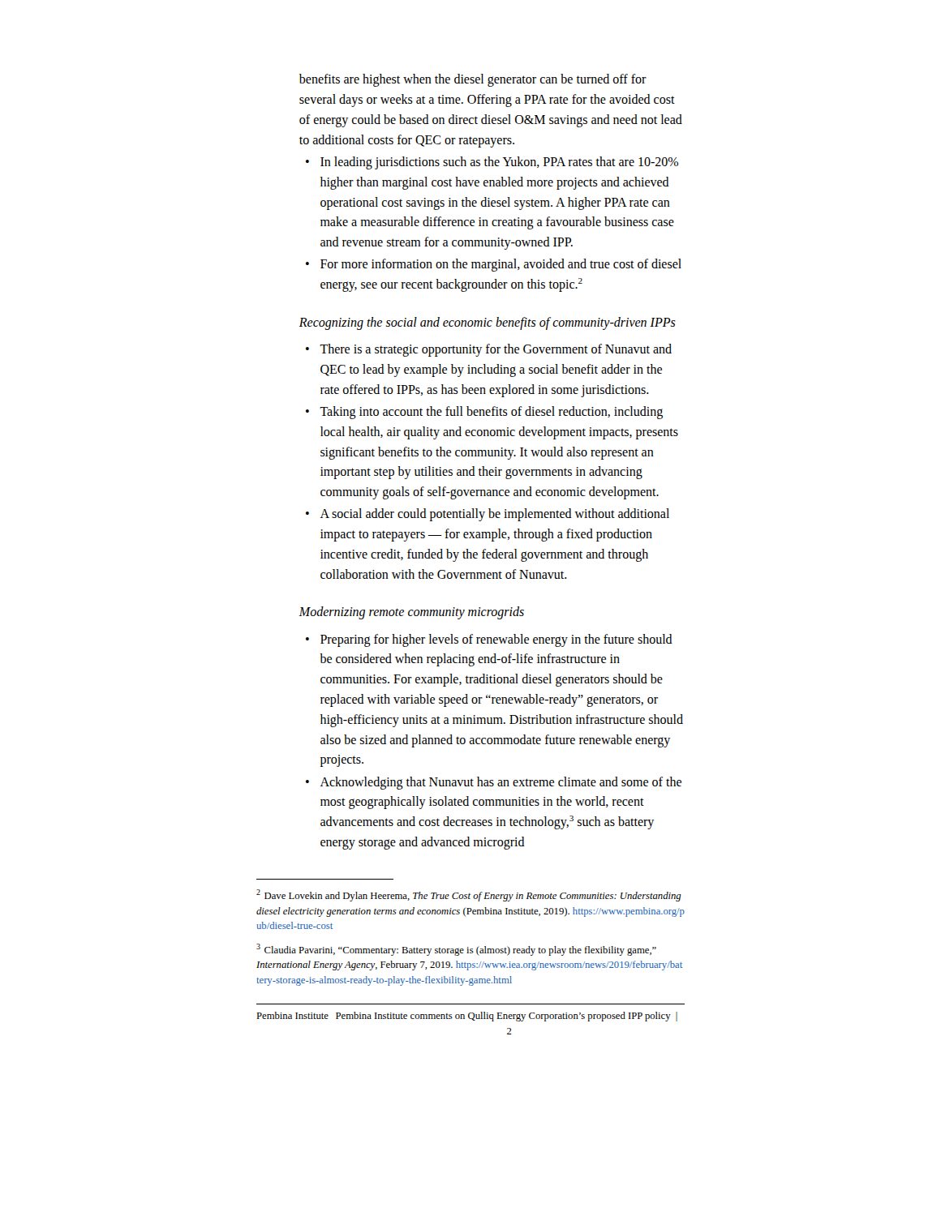benefits are highest when the diesel generator can be turned off for several days or weeks at a time. Offering a PPA rate for the avoided cost of energy could be based on direct diesel O&M savings and need not lead to additional costs for QEC or ratepayers.
In leading jurisdictions such as the Yukon, PPA rates that are 10-20% higher than marginal cost have enabled more projects and achieved operational cost savings in the diesel system. A higher PPA rate can make a measurable difference in creating a favourable business case and revenue stream for a community-owned IPP.
For more information on the marginal, avoided and true cost of diesel energy, see our recent backgrounder on this topic.2
Recognizing the social and economic benefits of community-driven IPPs
There is a strategic opportunity for the Government of Nunavut and QEC to lead by example by including a social benefit adder in the rate offered to IPPs, as has been explored in some jurisdictions.
Taking into account the full benefits of diesel reduction, including local health, air quality and economic development impacts, presents significant benefits to the community. It would also represent an important step by utilities and their governments in advancing community goals of self-governance and economic development.
A social adder could potentially be implemented without additional impact to ratepayers — for example, through a fixed production incentive credit, funded by the federal government and through collaboration with the Government of Nunavut.
Modernizing remote community microgrids
Preparing for higher levels of renewable energy in the future should be considered when replacing end-of-life infrastructure in communities. For example, traditional diesel generators should be replaced with variable speed or “renewable-ready” generators, or high-efficiency units at a minimum. Distribution infrastructure should also be sized and planned to accommodate future renewable energy projects.
Acknowledging that Nunavut has an extreme climate and some of the most geographically isolated communities in the world, recent advancements and cost decreases in technology,3 such as battery energy storage and advanced microgrid
2 Dave Lovekin and Dylan Heerema, The True Cost of Energy in Remote Communities: Understanding diesel electricity generation terms and economics (Pembina Institute, 2019). https://www.pembina.org/pub/diesel-true-cost
3 Claudia Pavarini, “Commentary: Battery storage is (almost) ready to play the flexibility game,” International Energy Agency, February 7, 2019. https://www.iea.org/newsroom/news/2019/february/battery-storage-is-almost-ready-to-play-the-flexibility-game.html
Pembina Institute Pembina Institute comments on Qulliq Energy Corporation’s proposed IPP policy | 2